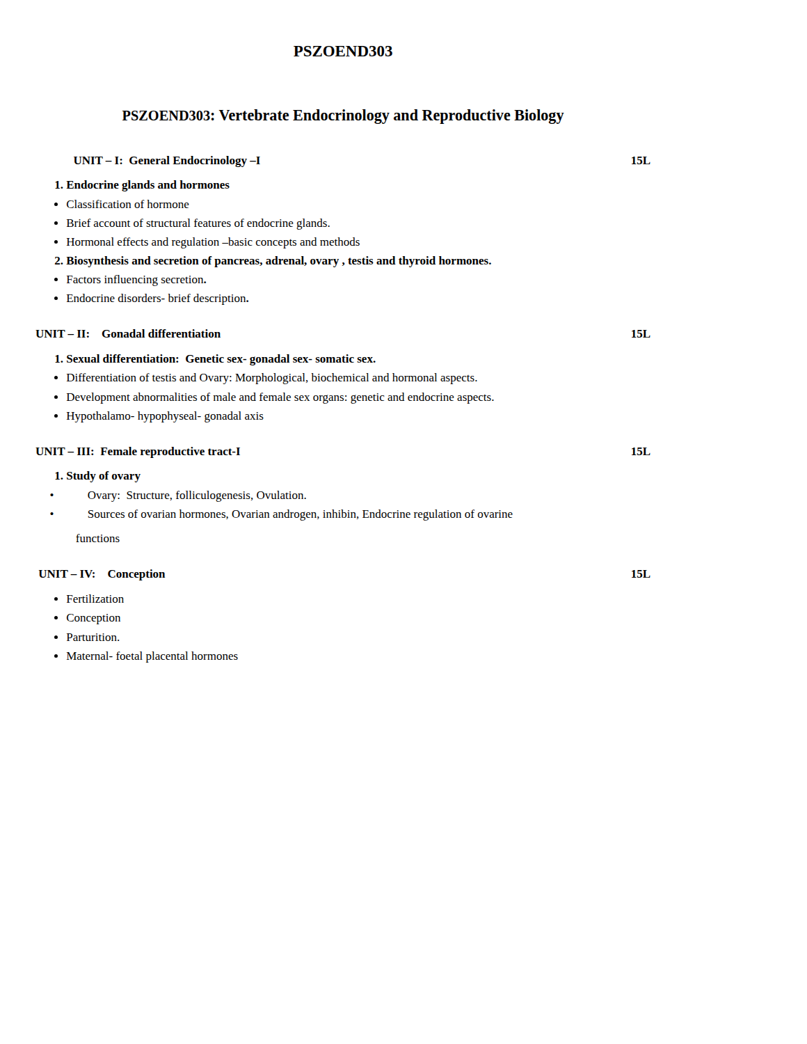PSZOEND303
PSZOEND303: Vertebrate Endocrinology and Reproductive Biology
UNIT – I: General Endocrinology –I 15L
Endocrine glands and hormones
Classification of hormone
Brief account of structural features of endocrine glands.
Hormonal effects and regulation –basic concepts and methods
Biosynthesis and secretion of pancreas, adrenal, ovary , testis and thyroid hormones.
Factors influencing secretion.
Endocrine disorders- brief description.
UNIT – II: Gonadal differentiation 15L
Sexual differentiation: Genetic sex- gonadal sex- somatic sex.
Differentiation of testis and Ovary: Morphological, biochemical and hormonal aspects.
Development abnormalities of male and female sex organs: genetic and endocrine aspects.
Hypothalamo- hypophyseal- gonadal axis
UNIT – III: Female reproductive tract-I 15L
Study of ovary
Ovary: Structure, folliculogenesis, Ovulation.
Sources of ovarian hormones, Ovarian androgen, inhibin, Endocrine regulation of ovarine
functions
UNIT – IV: Conception 15L
Fertilization
Conception
Parturition.
Maternal- foetal placental hormones